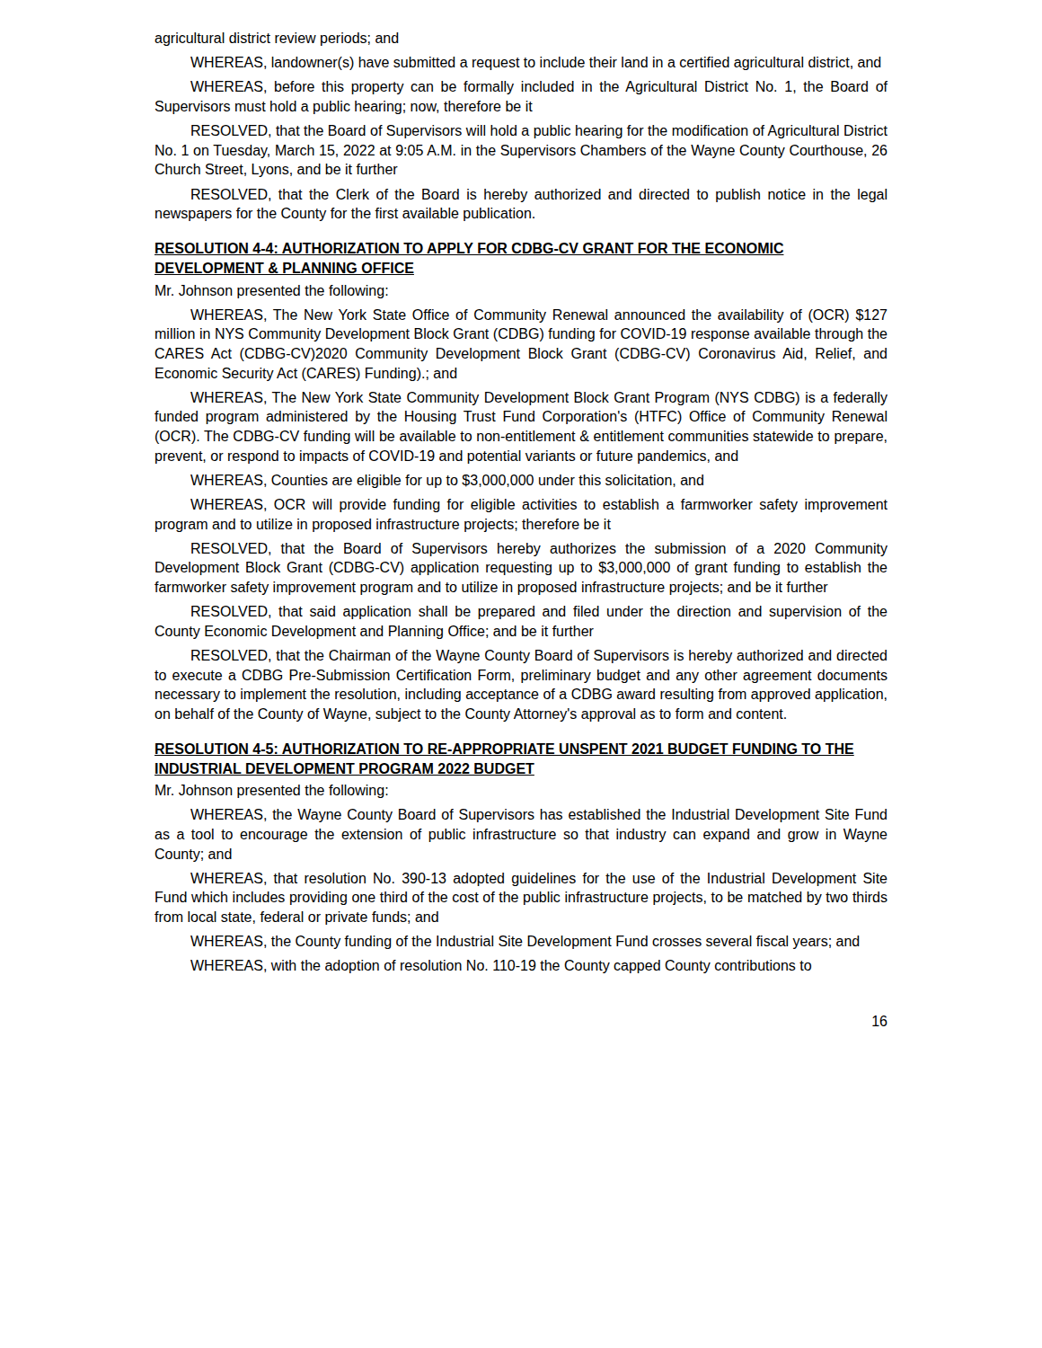agricultural district review periods; and
WHEREAS, landowner(s) have submitted a request to include their land in a certified agricultural district, and
WHEREAS, before this property can be formally included in the Agricultural District No. 1, the Board of Supervisors must hold a public hearing; now, therefore be it
RESOLVED, that the Board of Supervisors will hold a public hearing for the modification of Agricultural District No. 1 on Tuesday, March 15, 2022 at 9:05 A.M. in the Supervisors Chambers of the Wayne County Courthouse, 26 Church Street, Lyons, and be it further
RESOLVED, that the Clerk of the Board is hereby authorized and directed to publish notice in the legal newspapers for the County for the first available publication.
RESOLUTION 4-4: AUTHORIZATION TO APPLY FOR CDBG-CV GRANT FOR THE ECONOMIC DEVELOPMENT & PLANNING OFFICE
Mr. Johnson presented the following:
WHEREAS, The New York State Office of Community Renewal announced the availability of (OCR) $127 million in NYS Community Development Block Grant (CDBG) funding for COVID-19 response available through the CARES Act (CDBG-CV)2020 Community Development Block Grant (CDBG-CV) Coronavirus Aid, Relief, and Economic Security Act (CARES) Funding).; and
WHEREAS, The New York State Community Development Block Grant Program (NYS CDBG) is a federally funded program administered by the Housing Trust Fund Corporation's (HTFC) Office of Community Renewal (OCR). The CDBG-CV funding will be available to non-entitlement & entitlement communities statewide to prepare, prevent, or respond to impacts of COVID-19 and potential variants or future pandemics, and
WHEREAS, Counties are eligible for up to $3,000,000 under this solicitation, and
WHEREAS, OCR will provide funding for eligible activities to establish a farmworker safety improvement program and to utilize in proposed infrastructure projects; therefore be it
RESOLVED, that the Board of Supervisors hereby authorizes the submission of a 2020 Community Development Block Grant (CDBG-CV) application requesting up to $3,000,000 of grant funding to establish the farmworker safety improvement program and to utilize in proposed infrastructure projects; and be it further
RESOLVED, that said application shall be prepared and filed under the direction and supervision of the County Economic Development and Planning Office; and be it further
RESOLVED, that the Chairman of the Wayne County Board of Supervisors is hereby authorized and directed to execute a CDBG Pre-Submission Certification Form, preliminary budget and any other agreement documents necessary to implement the resolution, including acceptance of a CDBG award resulting from approved application, on behalf of the County of Wayne, subject to the County Attorney's approval as to form and content.
RESOLUTION 4-5: AUTHORIZATION TO RE-APPROPRIATE UNSPENT 2021 BUDGET FUNDING TO THE INDUSTRIAL DEVELOPMENT PROGRAM 2022 BUDGET
Mr. Johnson presented the following:
WHEREAS, the Wayne County Board of Supervisors has established the Industrial Development Site Fund as a tool to encourage the extension of public infrastructure so that industry can expand and grow in Wayne County; and
WHEREAS, that resolution No. 390-13 adopted guidelines for the use of the Industrial Development Site Fund which includes providing one third of the cost of the public infrastructure projects, to be matched by two thirds from local state, federal or private funds; and
WHEREAS, the County funding of the Industrial Site Development Fund crosses several fiscal years; and
WHEREAS, with the adoption of resolution No. 110-19 the County capped County contributions to
16